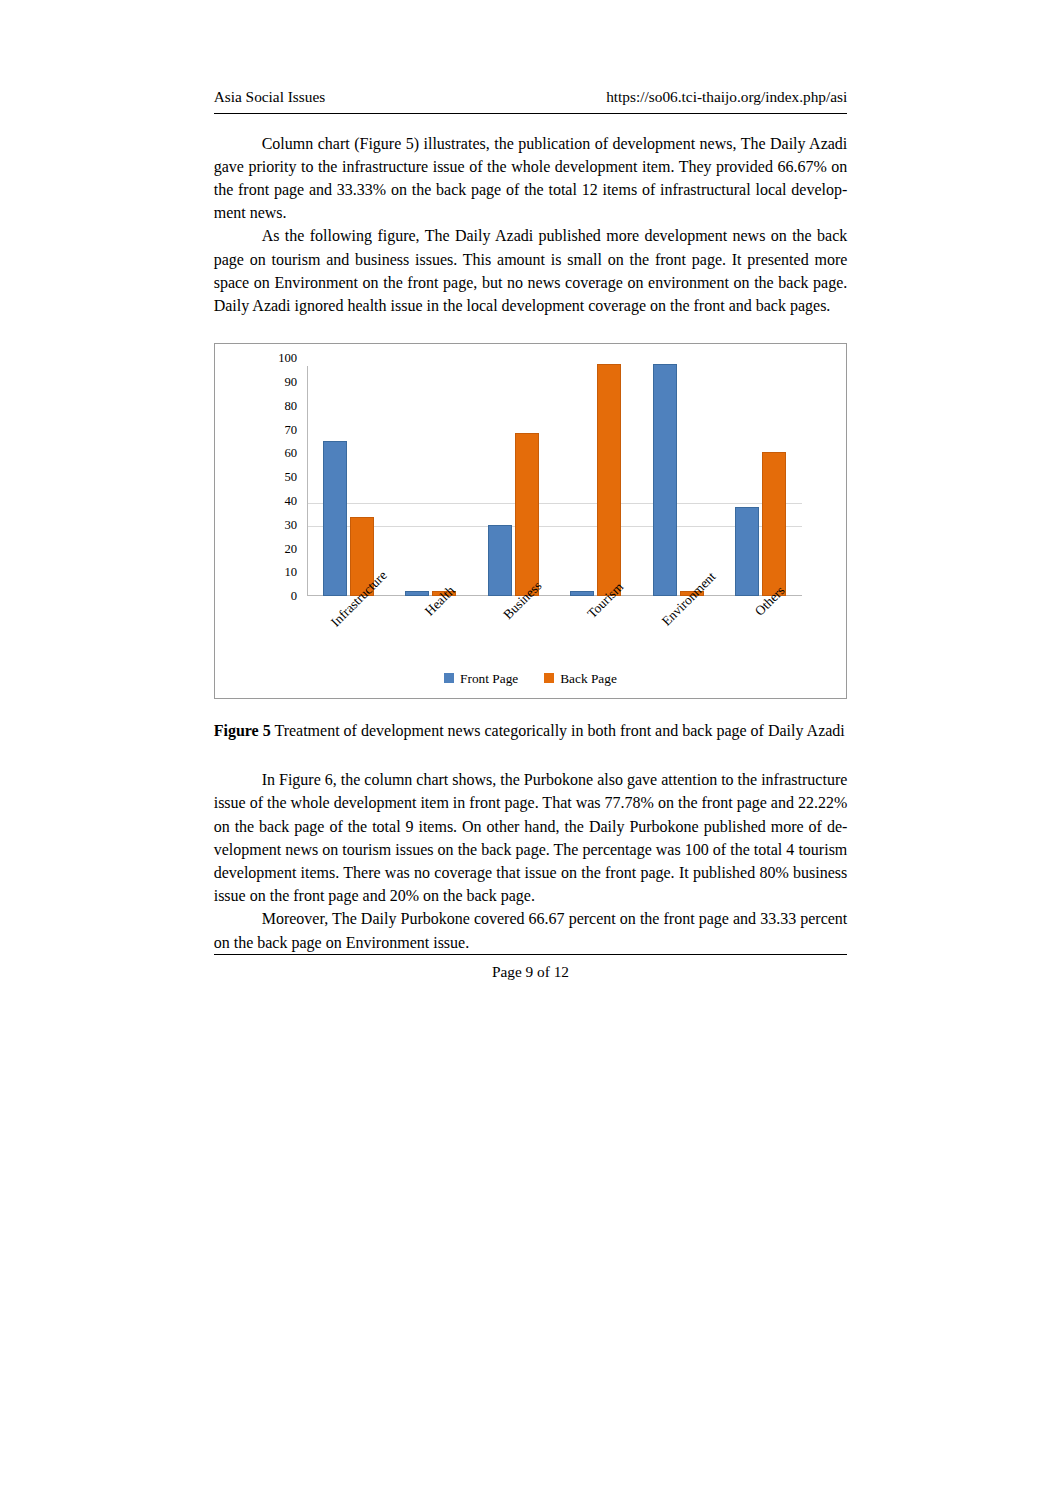Asia Social Issues https://so06.tci-thaijo.org/index.php/asi
Column chart (Figure 5) illustrates, the publication of development news, The Daily Azadi gave priority to the infrastructure issue of the whole development item. They provided 66.67% on the front page and 33.33% on the back page of the total 12 items of infrastructural local development news.
As the following figure, The Daily Azadi published more development news on the back page on tourism and business issues. This amount is small on the front page. It presented more space on Environment on the front page, but no news coverage on environment on the back page. Daily Azadi ignored health issue in the local development coverage on the front and back pages.
100 90 80 70 60 50 40 30 20 10 0
Infrastructure
Health
Business
Tourism
Environment
Others
Front Page Back Page
Figure 5 Treatment of development news categorically in both front and back page of Daily Azadi
In Figure 6, the column chart shows, the Purbokone also gave attention to the infrastructure issue of the whole development item in front page. That was 77.78% on the front page and 22.22% on the back page of the total 9 items. On other hand, the Daily Purbokone published more of development news on tourism issues on the back page. The percentage was 100 of the total 4 tourism development items. There was no coverage that issue on the front page. It published 80% business issue on the front page and 20% on the back page.
Moreover, The Daily Purbokone covered 66.67 percent on the front page and 33.33 percent on the back page on Environment issue.
Page 9 of 12